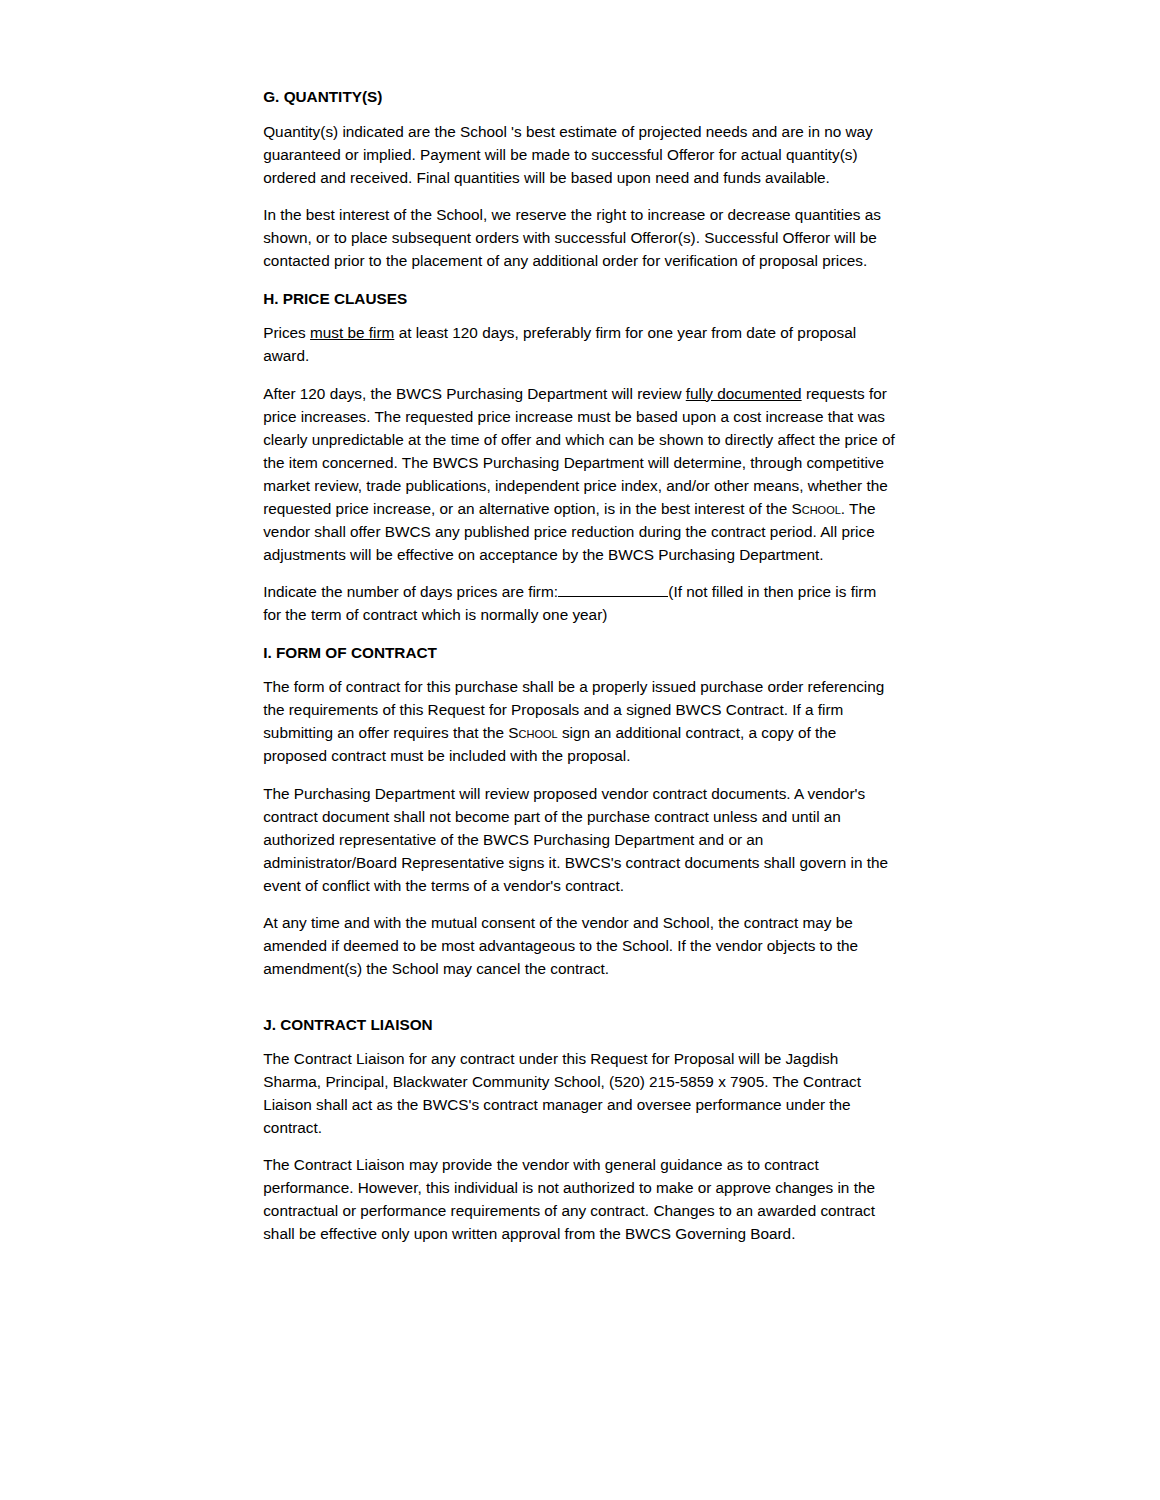G. QUANTITY(S)
Quantity(s) indicated are the School 's best estimate of projected needs and are in no way guaranteed or implied. Payment will be made to successful Offeror for actual quantity(s) ordered and received. Final quantities will be based upon need and funds available.
In the best interest of the School, we reserve the right to increase or decrease quantities as shown, or to place subsequent orders with successful Offeror(s). Successful Offeror will be contacted prior to the placement of any additional order for verification of proposal prices.
H. PRICE CLAUSES
Prices must be firm at least 120 days, preferably firm for one year from date of proposal award.
After 120 days, the BWCS Purchasing Department will review fully documented requests for price increases. The requested price increase must be based upon a cost increase that was clearly unpredictable at the time of offer and which can be shown to directly affect the price of the item concerned. The BWCS Purchasing Department will determine, through competitive market review, trade publications, independent price index, and/or other means, whether the requested price increase, or an alternative option, is in the best interest of the School. The vendor shall offer BWCS any published price reduction during the contract period. All price adjustments will be effective on acceptance by the BWCS Purchasing Department.
Indicate the number of days prices are firm: (If not filled in then price is firm for the term of contract which is normally one year)
I. FORM OF CONTRACT
The form of contract for this purchase shall be a properly issued purchase order referencing the requirements of this Request for Proposals and a signed BWCS Contract. If a firm submitting an offer requires that the School sign an additional contract, a copy of the proposed contract must be included with the proposal.
The Purchasing Department will review proposed vendor contract documents. A vendor's contract document shall not become part of the purchase contract unless and until an authorized representative of the BWCS Purchasing Department and or an administrator/Board Representative signs it. BWCS's contract documents shall govern in the event of conflict with the terms of a vendor's contract.
At any time and with the mutual consent of the vendor and School, the contract may be amended if deemed to be most advantageous to the School. If the vendor objects to the amendment(s) the School may cancel the contract.
J. CONTRACT LIAISON
The Contract Liaison for any contract under this Request for Proposal will be Jagdish Sharma, Principal, Blackwater Community School, (520) 215-5859 x 7905. The Contract Liaison shall act as the BWCS's contract manager and oversee performance under the contract.
The Contract Liaison may provide the vendor with general guidance as to contract performance. However, this individual is not authorized to make or approve changes in the contractual or performance requirements of any contract. Changes to an awarded contract shall be effective only upon written approval from the BWCS Governing Board.